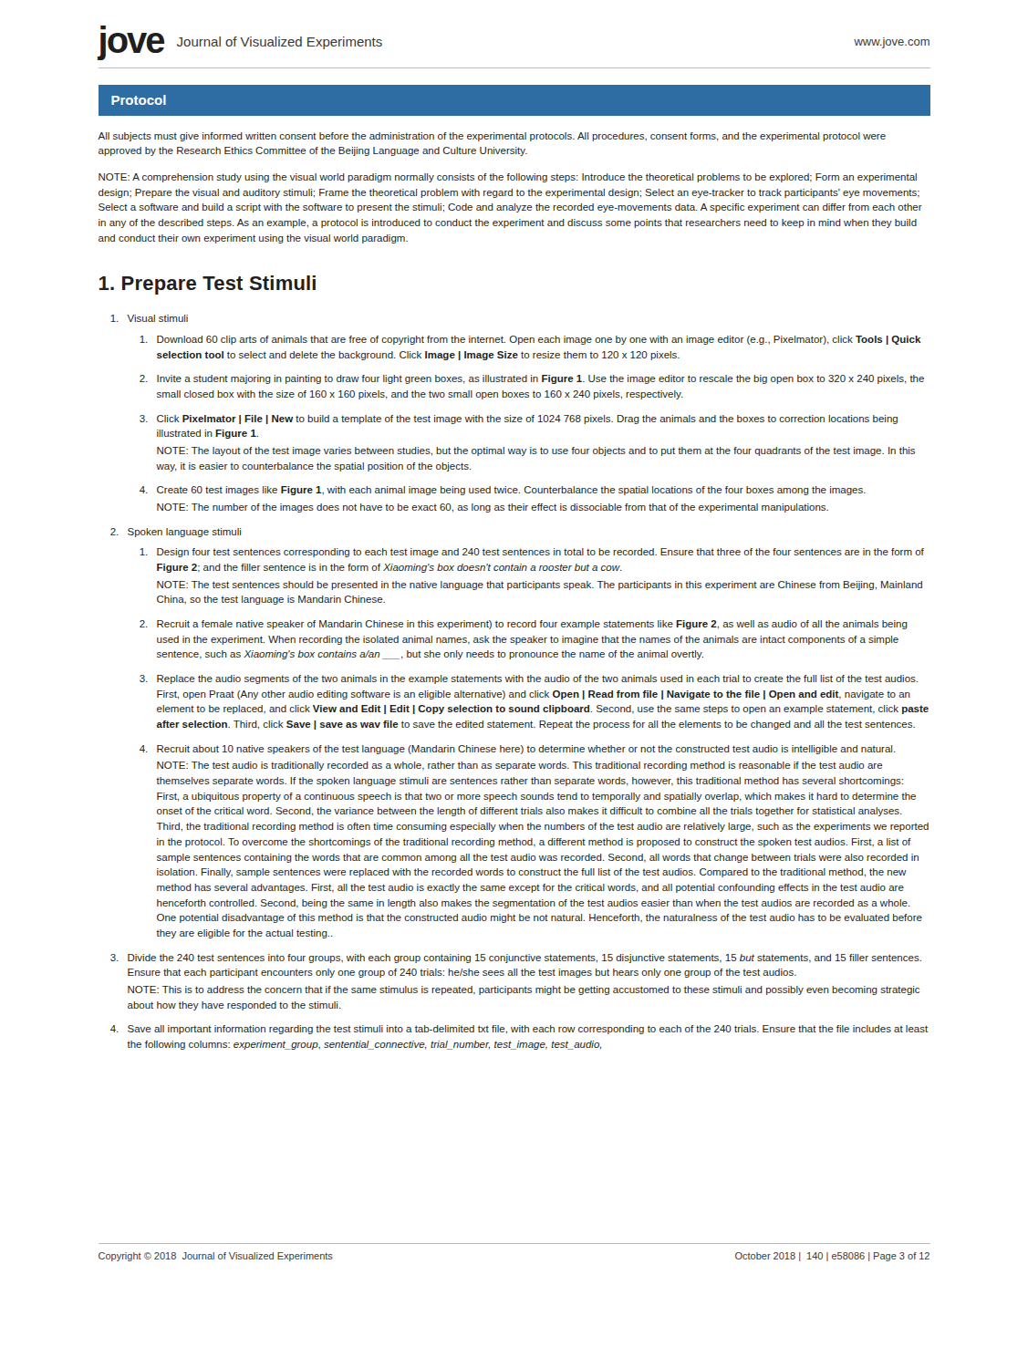jove
Journal of Visualized Experiments
www.jove.com
Protocol
All subjects must give informed written consent before the administration of the experimental protocols. All procedures, consent forms, and the experimental protocol were approved by the Research Ethics Committee of the Beijing Language and Culture University.
NOTE: A comprehension study using the visual world paradigm normally consists of the following steps: Introduce the theoretical problems to be explored; Form an experimental design; Prepare the visual and auditory stimuli; Frame the theoretical problem with regard to the experimental design; Select an eye-tracker to track participants' eye movements; Select a software and build a script with the software to present the stimuli; Code and analyze the recorded eye-movements data. A specific experiment can differ from each other in any of the described steps. As an example, a protocol is introduced to conduct the experiment and discuss some points that researchers need to keep in mind when they build and conduct their own experiment using the visual world paradigm.
1. Prepare Test Stimuli
Visual stimuli
Download 60 clip arts of animals that are free of copyright from the internet. Open each image one by one with an image editor (e.g., Pixelmator), click Tools | Quick selection tool to select and delete the background. Click Image | Image Size to resize them to 120 x 120 pixels.
Invite a student majoring in painting to draw four light green boxes, as illustrated in Figure 1. Use the image editor to rescale the big open box to 320 x 240 pixels, the small closed box with the size of 160 x 160 pixels, and the two small open boxes to 160 x 240 pixels, respectively.
Click Pixelmator | File | New to build a template of the test image with the size of 1024 768 pixels. Drag the animals and the boxes to correction locations being illustrated in Figure 1. NOTE: The layout of the test image varies between studies, but the optimal way is to use four objects and to put them at the four quadrants of the test image. In this way, it is easier to counterbalance the spatial position of the objects.
Create 60 test images like Figure 1, with each animal image being used twice. Counterbalance the spatial locations of the four boxes among the images. NOTE: The number of the images does not have to be exact 60, as long as their effect is dissociable from that of the experimental manipulations.
Spoken language stimuli
Design four test sentences corresponding to each test image and 240 test sentences in total to be recorded. Ensure that three of the four sentences are in the form of Figure 2; and the filler sentence is in the form of Xiaoming's box doesn't contain a rooster but a cow. NOTE: The test sentences should be presented in the native language that participants speak. The participants in this experiment are Chinese from Beijing, Mainland China, so the test language is Mandarin Chinese.
Recruit a female native speaker of Mandarin Chinese in this experiment) to record four example statements like Figure 2, as well as audio of all the animals being used in the experiment. When recording the isolated animal names, ask the speaker to imagine that the names of the animals are intact components of a simple sentence, such as Xiaoming's box contains a/an ___, but she only needs to pronounce the name of the animal overtly.
Replace the audio segments of the two animals in the example statements with the audio of the two animals used in each trial to create the full list of the test audios. First, open Praat (Any other audio editing software is an eligible alternative) and click Open | Read from file | Navigate to the file | Open and edit, navigate to an element to be replaced, and click View and Edit | Edit | Copy selection to sound clipboard. Second, use the same steps to open an example statement, click paste after selection. Third, click Save | save as wav file to save the edited statement. Repeat the process for all the elements to be changed and all the test sentences.
Recruit about 10 native speakers of the test language (Mandarin Chinese here) to determine whether or not the constructed test audio is intelligible and natural. NOTE: The test audio is traditionally recorded as a whole, rather than as separate words. This traditional recording method is reasonable if the test audio are themselves separate words. If the spoken language stimuli are sentences rather than separate words, however, this traditional method has several shortcomings: First, a ubiquitous property of a continuous speech is that two or more speech sounds tend to temporally and spatially overlap, which makes it hard to determine the onset of the critical word. Second, the variance between the length of different trials also makes it difficult to combine all the trials together for statistical analyses. Third, the traditional recording method is often time consuming especially when the numbers of the test audio are relatively large, such as the experiments we reported in the protocol. To overcome the shortcomings of the traditional recording method, a different method is proposed to construct the spoken test audios. First, a list of sample sentences containing the words that are common among all the test audio was recorded. Second, all words that change between trials were also recorded in isolation. Finally, sample sentences were replaced with the recorded words to construct the full list of the test audios. Compared to the traditional method, the new method has several advantages. First, all the test audio is exactly the same except for the critical words, and all potential confounding effects in the test audio are henceforth controlled. Second, being the same in length also makes the segmentation of the test audios easier than when the test audios are recorded as a whole. One potential disadvantage of this method is that the constructed audio might be not natural. Henceforth, the naturalness of the test audio has to be evaluated before they are eligible for the actual testing..
Divide the 240 test sentences into four groups, with each group containing 15 conjunctive statements, 15 disjunctive statements, 15 but statements, and 15 filler sentences. Ensure that each participant encounters only one group of 240 trials: he/she sees all the test images but hears only one group of the test audios. NOTE: This is to address the concern that if the same stimulus is repeated, participants might be getting accustomed to these stimuli and possibly even becoming strategic about how they have responded to the stimuli.
Save all important information regarding the test stimuli into a tab-delimited txt file, with each row corresponding to each of the 240 trials. Ensure that the file includes at least the following columns: experiment_group, sentential_connective, trial_number, test_image, test_audio,
Copyright © 2018 Journal of Visualized Experiments
October 2018 | 140 | e58086 | Page 3 of 12